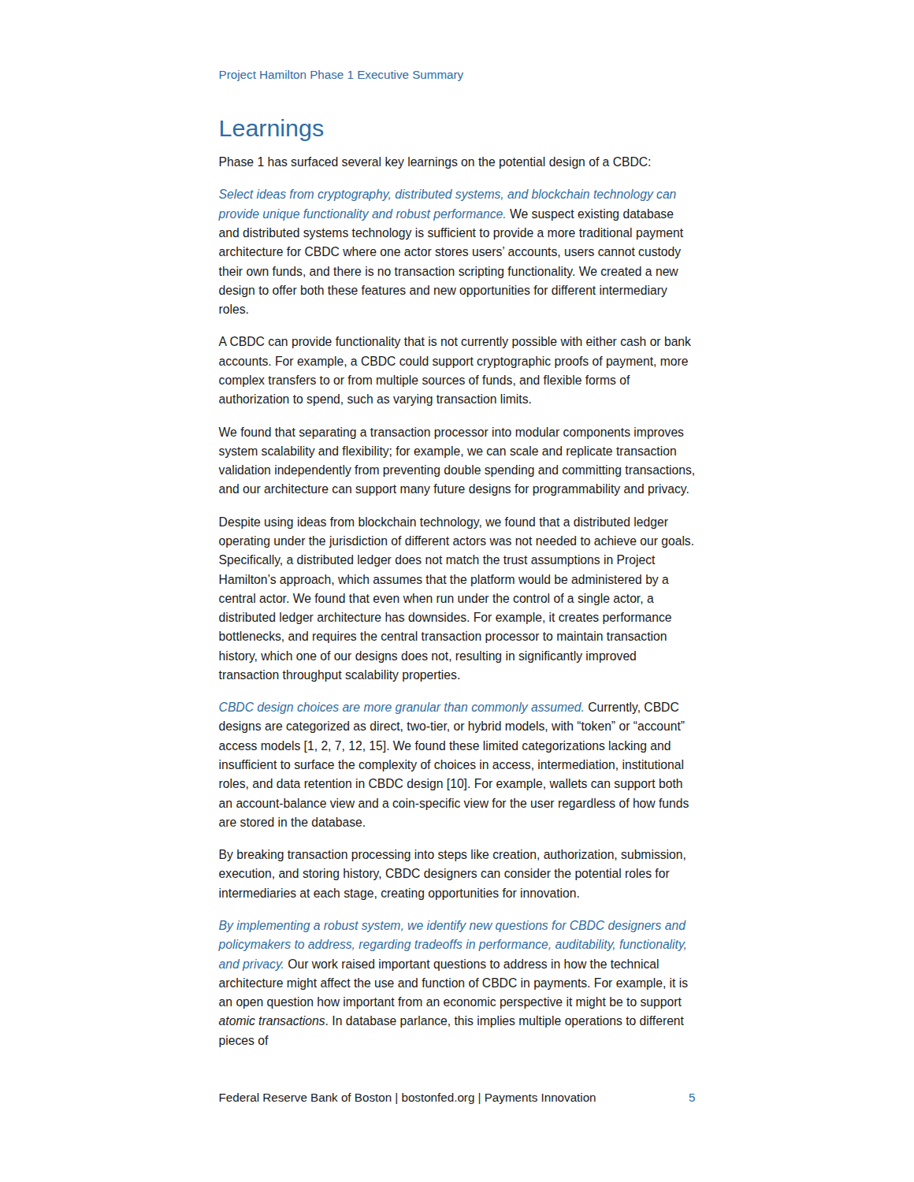Project Hamilton Phase 1 Executive Summary
Learnings
Phase 1 has surfaced several key learnings on the potential design of a CBDC:
Select ideas from cryptography, distributed systems, and blockchain technology can provide unique functionality and robust performance. We suspect existing database and distributed systems technology is sufficient to provide a more traditional payment architecture for CBDC where one actor stores users’ accounts, users cannot custody their own funds, and there is no transaction scripting functionality. We created a new design to offer both these features and new opportunities for different intermediary roles.
A CBDC can provide functionality that is not currently possible with either cash or bank accounts. For example, a CBDC could support cryptographic proofs of payment, more complex transfers to or from multiple sources of funds, and flexible forms of authorization to spend, such as varying transaction limits.
We found that separating a transaction processor into modular components improves system scalability and flexibility; for example, we can scale and replicate transaction validation independently from preventing double spending and committing transactions, and our architecture can support many future designs for programmability and privacy.
Despite using ideas from blockchain technology, we found that a distributed ledger operating under the jurisdiction of different actors was not needed to achieve our goals. Specifically, a distributed ledger does not match the trust assumptions in Project Hamilton’s approach, which assumes that the platform would be administered by a central actor. We found that even when run under the control of a single actor, a distributed ledger architecture has downsides. For example, it creates performance bottlenecks, and requires the central transaction processor to maintain transaction history, which one of our designs does not, resulting in significantly improved transaction throughput scalability properties.
CBDC design choices are more granular than commonly assumed. Currently, CBDC designs are categorized as direct, two-tier, or hybrid models, with “token” or “account” access models [1, 2, 7, 12, 15]. We found these limited categorizations lacking and insufficient to surface the complexity of choices in access, intermediation, institutional roles, and data retention in CBDC design [10]. For example, wallets can support both an account-balance view and a coin-specific view for the user regardless of how funds are stored in the database.
By breaking transaction processing into steps like creation, authorization, submission, execution, and storing history, CBDC designers can consider the potential roles for intermediaries at each stage, creating opportunities for innovation.
By implementing a robust system, we identify new questions for CBDC designers and policymakers to address, regarding tradeoffs in performance, auditability, functionality, and privacy. Our work raised important questions to address in how the technical architecture might affect the use and function of CBDC in payments. For example, it is an open question how important from an economic perspective it might be to support atomic transactions. In database parlance, this implies multiple operations to different pieces of
Federal Reserve Bank of Boston | bostonfed.org | Payments Innovation 5